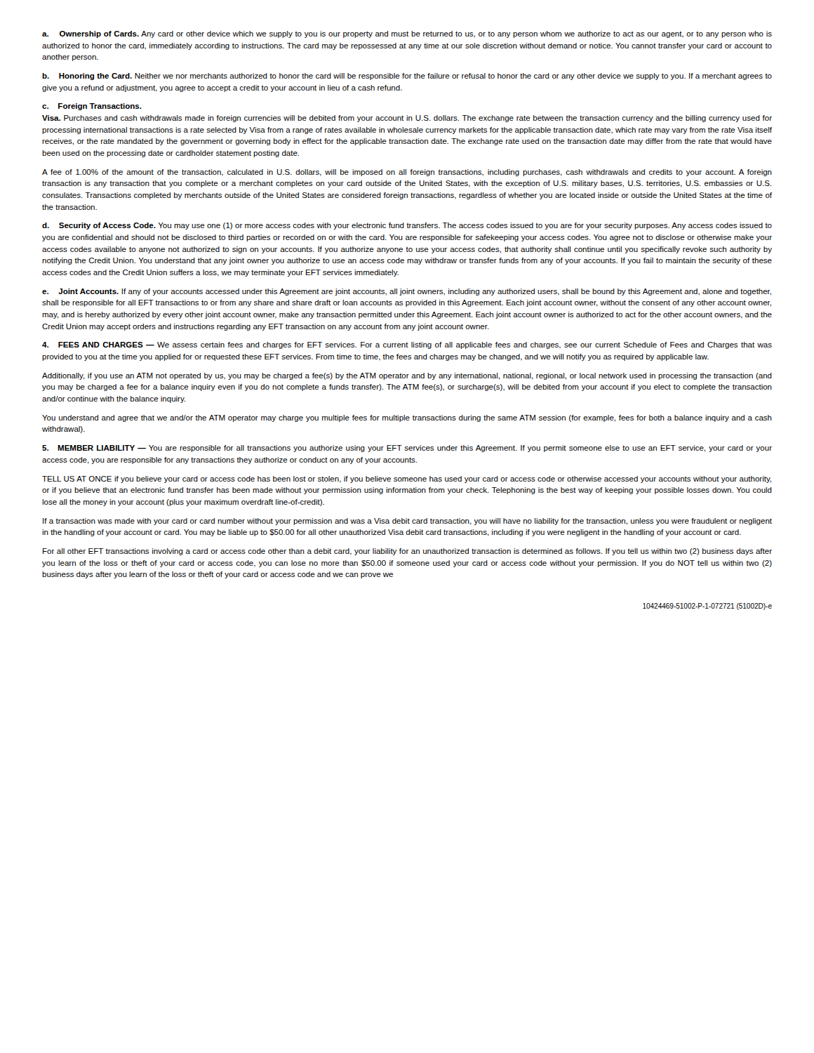a. Ownership of Cards. Any card or other device which we supply to you is our property and must be returned to us, or to any person whom we authorize to act as our agent, or to any person who is authorized to honor the card, immediately according to instructions. The card may be repossessed at any time at our sole discretion without demand or notice. You cannot transfer your card or account to another person.
b. Honoring the Card. Neither we nor merchants authorized to honor the card will be responsible for the failure or refusal to honor the card or any other device we supply to you. If a merchant agrees to give you a refund or adjustment, you agree to accept a credit to your account in lieu of a cash refund.
c. Foreign Transactions.
Visa. Purchases and cash withdrawals made in foreign currencies will be debited from your account in U.S. dollars. The exchange rate between the transaction currency and the billing currency used for processing international transactions is a rate selected by Visa from a range of rates available in wholesale currency markets for the applicable transaction date, which rate may vary from the rate Visa itself receives, or the rate mandated by the government or governing body in effect for the applicable transaction date. The exchange rate used on the transaction date may differ from the rate that would have been used on the processing date or cardholder statement posting date.
A fee of 1.00% of the amount of the transaction, calculated in U.S. dollars, will be imposed on all foreign transactions, including purchases, cash withdrawals and credits to your account. A foreign transaction is any transaction that you complete or a merchant completes on your card outside of the United States, with the exception of U.S. military bases, U.S. territories, U.S. embassies or U.S. consulates. Transactions completed by merchants outside of the United States are considered foreign transactions, regardless of whether you are located inside or outside the United States at the time of the transaction.
d. Security of Access Code. You may use one (1) or more access codes with your electronic fund transfers. The access codes issued to you are for your security purposes. Any access codes issued to you are confidential and should not be disclosed to third parties or recorded on or with the card. You are responsible for safekeeping your access codes. You agree not to disclose or otherwise make your access codes available to anyone not authorized to sign on your accounts. If you authorize anyone to use your access codes, that authority shall continue until you specifically revoke such authority by notifying the Credit Union. You understand that any joint owner you authorize to use an access code may withdraw or transfer funds from any of your accounts. If you fail to maintain the security of these access codes and the Credit Union suffers a loss, we may terminate your EFT services immediately.
e. Joint Accounts. If any of your accounts accessed under this Agreement are joint accounts, all joint owners, including any authorized users, shall be bound by this Agreement and, alone and together, shall be responsible for all EFT transactions to or from any share and share draft or loan accounts as provided in this Agreement. Each joint account owner, without the consent of any other account owner, may, and is hereby authorized by every other joint account owner, make any transaction permitted under this Agreement. Each joint account owner is authorized to act for the other account owners, and the Credit Union may accept orders and instructions regarding any EFT transaction on any account from any joint account owner.
4. FEES AND CHARGES — We assess certain fees and charges for EFT services. For a current listing of all applicable fees and charges, see our current Schedule of Fees and Charges that was provided to you at the time you applied for or requested these EFT services. From time to time, the fees and charges may be changed, and we will notify you as required by applicable law.
Additionally, if you use an ATM not operated by us, you may be charged a fee(s) by the ATM operator and by any international, national, regional, or local network used in processing the transaction (and you may be charged a fee for a balance inquiry even if you do not complete a funds transfer). The ATM fee(s), or surcharge(s), will be debited from your account if you elect to complete the transaction and/or continue with the balance inquiry.
You understand and agree that we and/or the ATM operator may charge you multiple fees for multiple transactions during the same ATM session (for example, fees for both a balance inquiry and a cash withdrawal).
5. MEMBER LIABILITY — You are responsible for all transactions you authorize using your EFT services under this Agreement. If you permit someone else to use an EFT service, your card or your access code, you are responsible for any transactions they authorize or conduct on any of your accounts.
TELL US AT ONCE if you believe your card or access code has been lost or stolen, if you believe someone has used your card or access code or otherwise accessed your accounts without your authority, or if you believe that an electronic fund transfer has been made without your permission using information from your check. Telephoning is the best way of keeping your possible losses down. You could lose all the money in your account (plus your maximum overdraft line-of-credit).
If a transaction was made with your card or card number without your permission and was a Visa debit card transaction, you will have no liability for the transaction, unless you were fraudulent or negligent in the handling of your account or card. You may be liable up to $50.00 for all other unauthorized Visa debit card transactions, including if you were negligent in the handling of your account or card.
For all other EFT transactions involving a card or access code other than a debit card, your liability for an unauthorized transaction is determined as follows. If you tell us within two (2) business days after you learn of the loss or theft of your card or access code, you can lose no more than $50.00 if someone used your card or access code without your permission. If you do NOT tell us within two (2) business days after you learn of the loss or theft of your card or access code and we can prove we
10424469-51002-P-1-072721 (51002D)-e